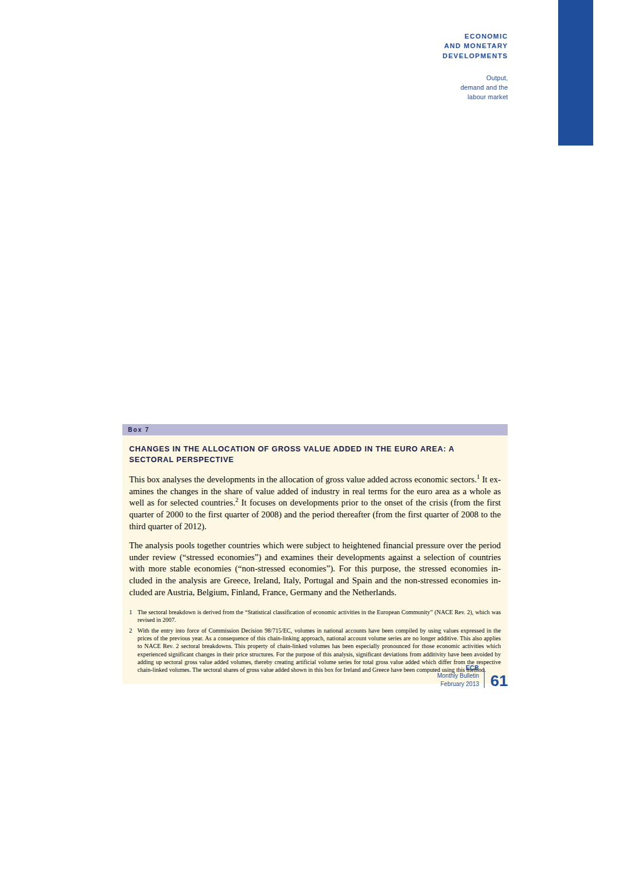Economic
and monetary
developments
Output,
demand and the
labour market
Box 7
Changes in the allocation of gross value added in the euro area: a sectoral perspective
This box analyses the developments in the allocation of gross value added across economic sectors.1 It examines the changes in the share of value added of industry in real terms for the euro area as a whole as well as for selected countries.2 It focuses on developments prior to the onset of the crisis (from the first quarter of 2000 to the first quarter of 2008) and the period thereafter (from the first quarter of 2008 to the third quarter of 2012).
The analysis pools together countries which were subject to heightened financial pressure over the period under review (“stressed economies”) and examines their developments against a selection of countries with more stable economies (“non-stressed economies”). For this purpose, the stressed economies included in the analysis are Greece, Ireland, Italy, Portugal and Spain and the non-stressed economies included are Austria, Belgium, Finland, France, Germany and the Netherlands.
1
The sectoral breakdown is derived from the “Statistical classification of economic activities in the European Community” (NACE Rev. 2), which was revised in 2007.
2
With the entry into force of Commission Decision 98/715/EC, volumes in national accounts have been compiled by using values expressed in the prices of the previous year. As a consequence of this chain-linking approach, national account volume series are no longer additive. This also applies to NACE Rev. 2 sectoral breakdowns. This property of chain-linked volumes has been especially pronounced for those economic activities which experienced significant changes in their price structures. For the purpose of this analysis, significant deviations from additivity have been avoided by adding up sectoral gross value added volumes, thereby creating artificial volume series for total gross value added which differ from the respective chain-linked volumes. The sectoral shares of gross value added shown in this box for Ireland and Greece have been computed using this method.
ECB
Monthly Bulletin
February 2013
61